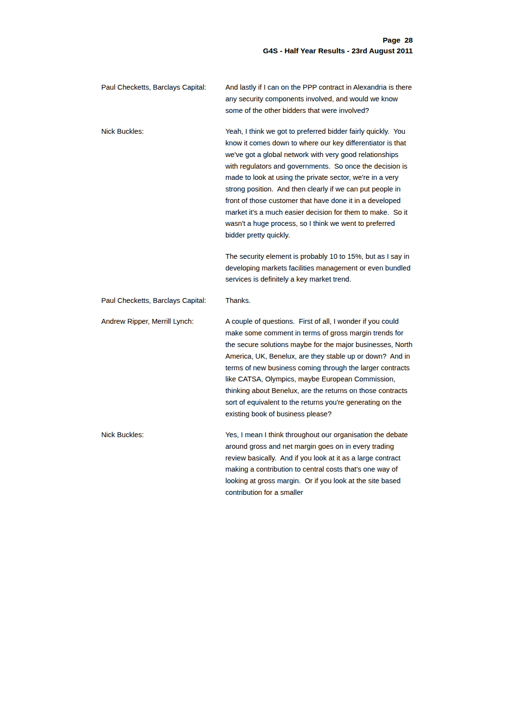Page 28
G4S - Half Year Results - 23rd August 2011
| Paul Checketts, Barclays Capital: | And lastly if I can on the PPP contract in Alexandria is there any security components involved, and would we know some of the other bidders that were involved? |
| Nick Buckles: | Yeah, I think we got to preferred bidder fairly quickly. You know it comes down to where our key differentiator is that we've got a global network with very good relationships with regulators and governments. So once the decision is made to look at using the private sector, we're in a very strong position. And then clearly if we can put people in front of those customer that have done it in a developed market it's a much easier decision for them to make. So it wasn't a huge process, so I think we went to preferred bidder pretty quickly. The security element is probably 10 to 15%, but as I say in developing markets facilities management or even bundled services is definitely a key market trend. |
| Paul Checketts, Barclays Capital: | Thanks. |
| Andrew Ripper, Merrill Lynch: | A couple of questions. First of all, I wonder if you could make some comment in terms of gross margin trends for the secure solutions maybe for the major businesses, North America, UK, Benelux, are they stable up or down? And in terms of new business coming through the larger contracts like CATSA, Olympics, maybe European Commission, thinking about Benelux, are the returns on those contracts sort of equivalent to the returns you're generating on the existing book of business please? |
| Nick Buckles: | Yes, I mean I think throughout our organisation the debate around gross and net margin goes on in every trading review basically. And if you look at it as a large contract making a contribution to central costs that's one way of looking at gross margin. Or if you look at the site based contribution for a smaller |